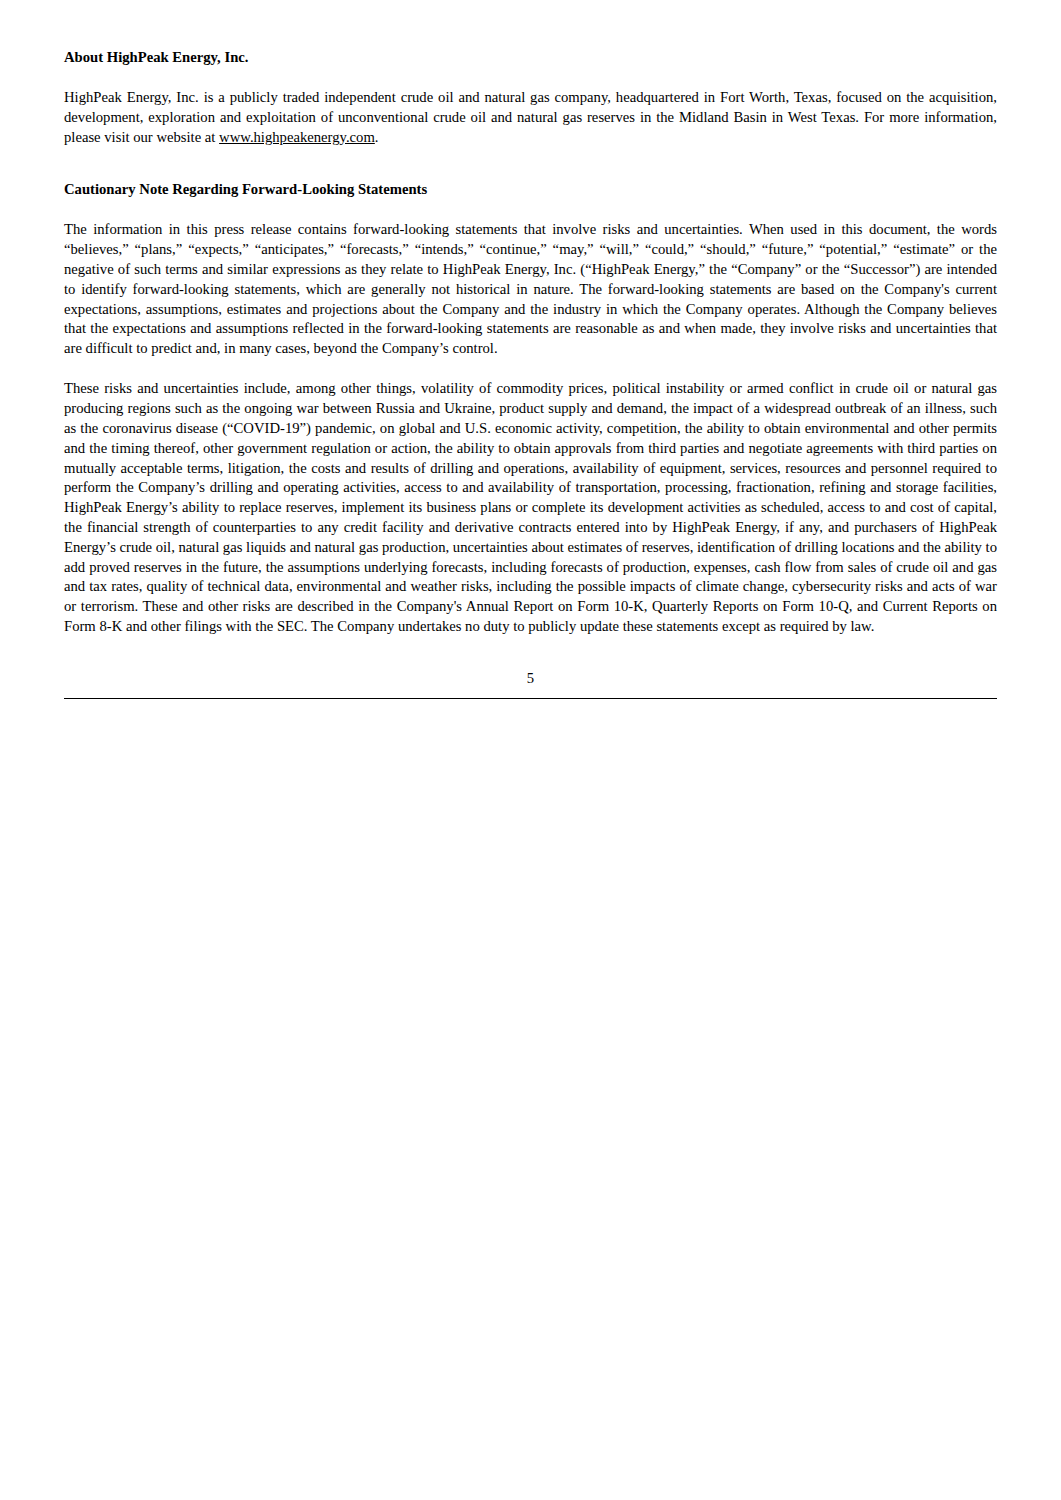About HighPeak Energy, Inc.
HighPeak Energy, Inc. is a publicly traded independent crude oil and natural gas company, headquartered in Fort Worth, Texas, focused on the acquisition, development, exploration and exploitation of unconventional crude oil and natural gas reserves in the Midland Basin in West Texas. For more information, please visit our website at www.highpeakenergy.com.
Cautionary Note Regarding Forward-Looking Statements
The information in this press release contains forward-looking statements that involve risks and uncertainties. When used in this document, the words “believes,” “plans,” “expects,” “anticipates,” “forecasts,” “intends,” “continue,” “may,” “will,” “could,” “should,” “future,” “potential,” “estimate” or the negative of such terms and similar expressions as they relate to HighPeak Energy, Inc. (“HighPeak Energy,” the “Company” or the “Successor”) are intended to identify forward-looking statements, which are generally not historical in nature. The forward-looking statements are based on the Company's current expectations, assumptions, estimates and projections about the Company and the industry in which the Company operates. Although the Company believes that the expectations and assumptions reflected in the forward-looking statements are reasonable as and when made, they involve risks and uncertainties that are difficult to predict and, in many cases, beyond the Company’s control.
These risks and uncertainties include, among other things, volatility of commodity prices, political instability or armed conflict in crude oil or natural gas producing regions such as the ongoing war between Russia and Ukraine, product supply and demand, the impact of a widespread outbreak of an illness, such as the coronavirus disease (“COVID-19”) pandemic, on global and U.S. economic activity, competition, the ability to obtain environmental and other permits and the timing thereof, other government regulation or action, the ability to obtain approvals from third parties and negotiate agreements with third parties on mutually acceptable terms, litigation, the costs and results of drilling and operations, availability of equipment, services, resources and personnel required to perform the Company’s drilling and operating activities, access to and availability of transportation, processing, fractionation, refining and storage facilities, HighPeak Energy’s ability to replace reserves, implement its business plans or complete its development activities as scheduled, access to and cost of capital, the financial strength of counterparties to any credit facility and derivative contracts entered into by HighPeak Energy, if any, and purchasers of HighPeak Energy’s crude oil, natural gas liquids and natural gas production, uncertainties about estimates of reserves, identification of drilling locations and the ability to add proved reserves in the future, the assumptions underlying forecasts, including forecasts of production, expenses, cash flow from sales of crude oil and gas and tax rates, quality of technical data, environmental and weather risks, including the possible impacts of climate change, cybersecurity risks and acts of war or terrorism. These and other risks are described in the Company's Annual Report on Form 10-K, Quarterly Reports on Form 10-Q, and Current Reports on Form 8-K and other filings with the SEC. The Company undertakes no duty to publicly update these statements except as required by law.
5